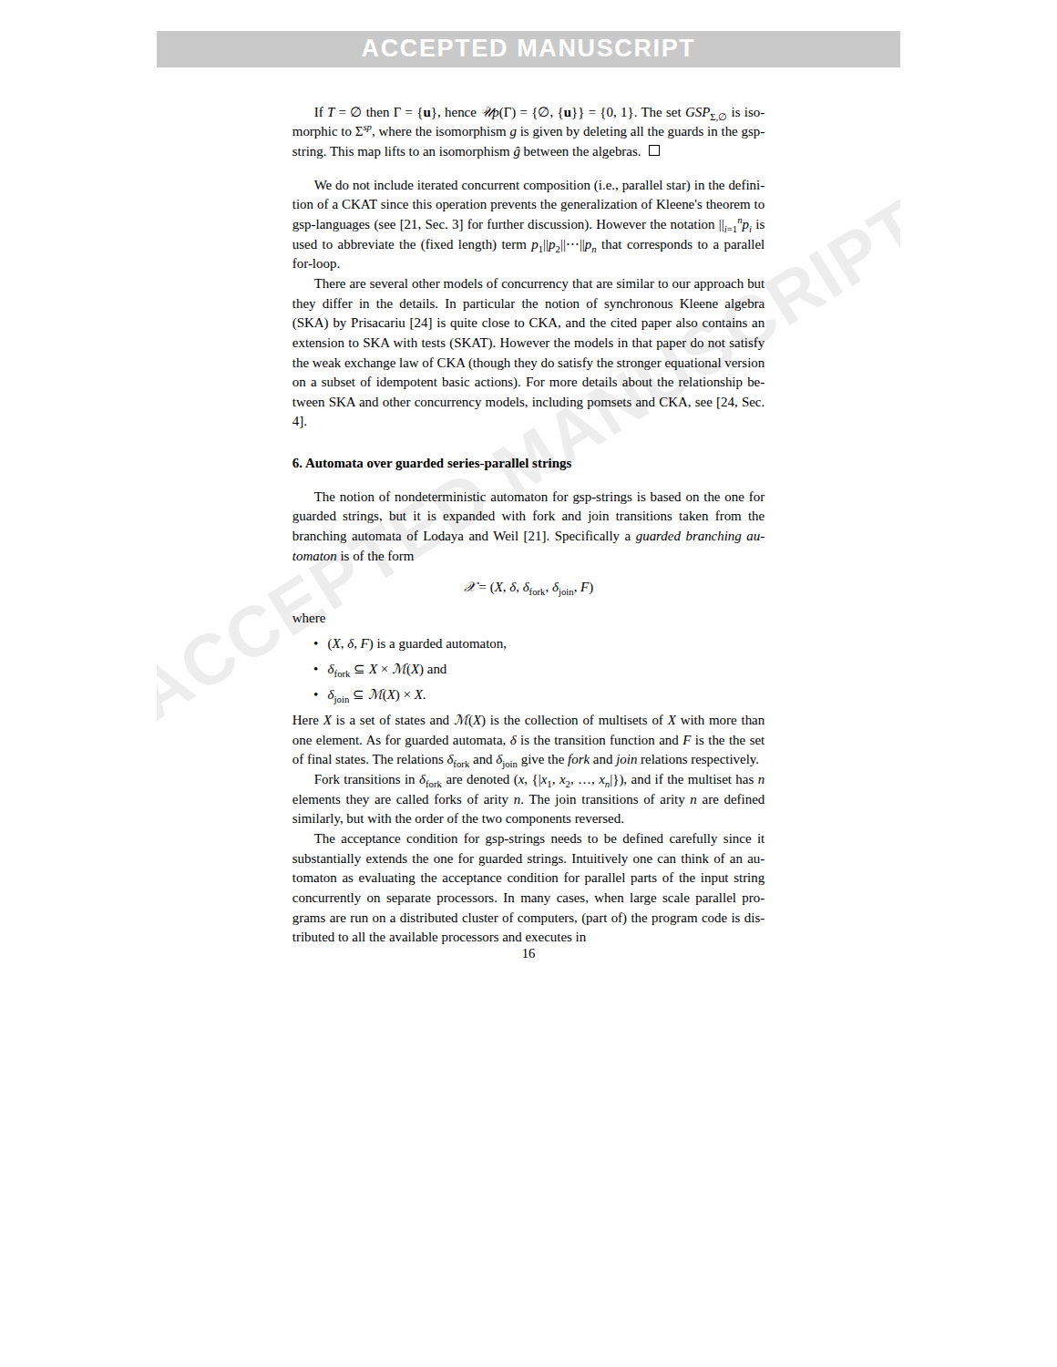ACCEPTED MANUSCRIPT
ACCEPTED MANUSCRIPT
If T = ∅ then Γ = {u}, hence 𝒰p(Γ) = {∅, {u}} = {0, 1}. The set GSPΣ,∅ is isomorphic to Σsp, where the isomorphism g is given by deleting all the guards in the gsp-string. This map lifts to an isomorphism ĝ between the algebras.
We do not include iterated concurrent composition (i.e., parallel star) in the definition of a CKAT since this operation prevents the generalization of Kleene's theorem to gsp-languages (see [21, Sec. 3] for further discussion). However the notation ||i=1npi is used to abbreviate the (fixed length) term p1||p2||⋅⋅⋅||pn that corresponds to a parallel for-loop.
There are several other models of concurrency that are similar to our approach but they differ in the details. In particular the notion of synchronous Kleene algebra (SKA) by Prisacariu [24] is quite close to CKA, and the cited paper also contains an extension to SKA with tests (SKAT). However the models in that paper do not satisfy the weak exchange law of CKA (though they do satisfy the stronger equational version on a subset of idempotent basic actions). For more details about the relationship between SKA and other concurrency models, including pomsets and CKA, see [24, Sec. 4].
6. Automata over guarded series-parallel strings
The notion of nondeterministic automaton for gsp-strings is based on the one for guarded strings, but it is expanded with fork and join transitions taken from the branching automata of Lodaya and Weil [21]. Specifically a guarded branching automaton is of the form
𝒳 = (X, δ, δfork, δjoin, F)
where
(X, δ, F) is a guarded automaton,
δfork ⊆ X × ℳ(X) and
δjoin ⊆ ℳ(X) × X.
Here X is a set of states and ℳ(X) is the collection of multisets of X with more than one element. As for guarded automata, δ is the transition function and F is the the set of final states. The relations δfork and δjoin give the fork and join relations respectively.
Fork transitions in δfork are denoted (x, {|x1, x2, …, xn|}), and if the multiset has n elements they are called forks of arity n. The join transitions of arity n are defined similarly, but with the order of the two components reversed.
The acceptance condition for gsp-strings needs to be defined carefully since it substantially extends the one for guarded strings. Intuitively one can think of an automaton as evaluating the acceptance condition for parallel parts of the input string concurrently on separate processors. In many cases, when large scale parallel programs are run on a distributed cluster of computers, (part of) the program code is distributed to all the available processors and executes in
16